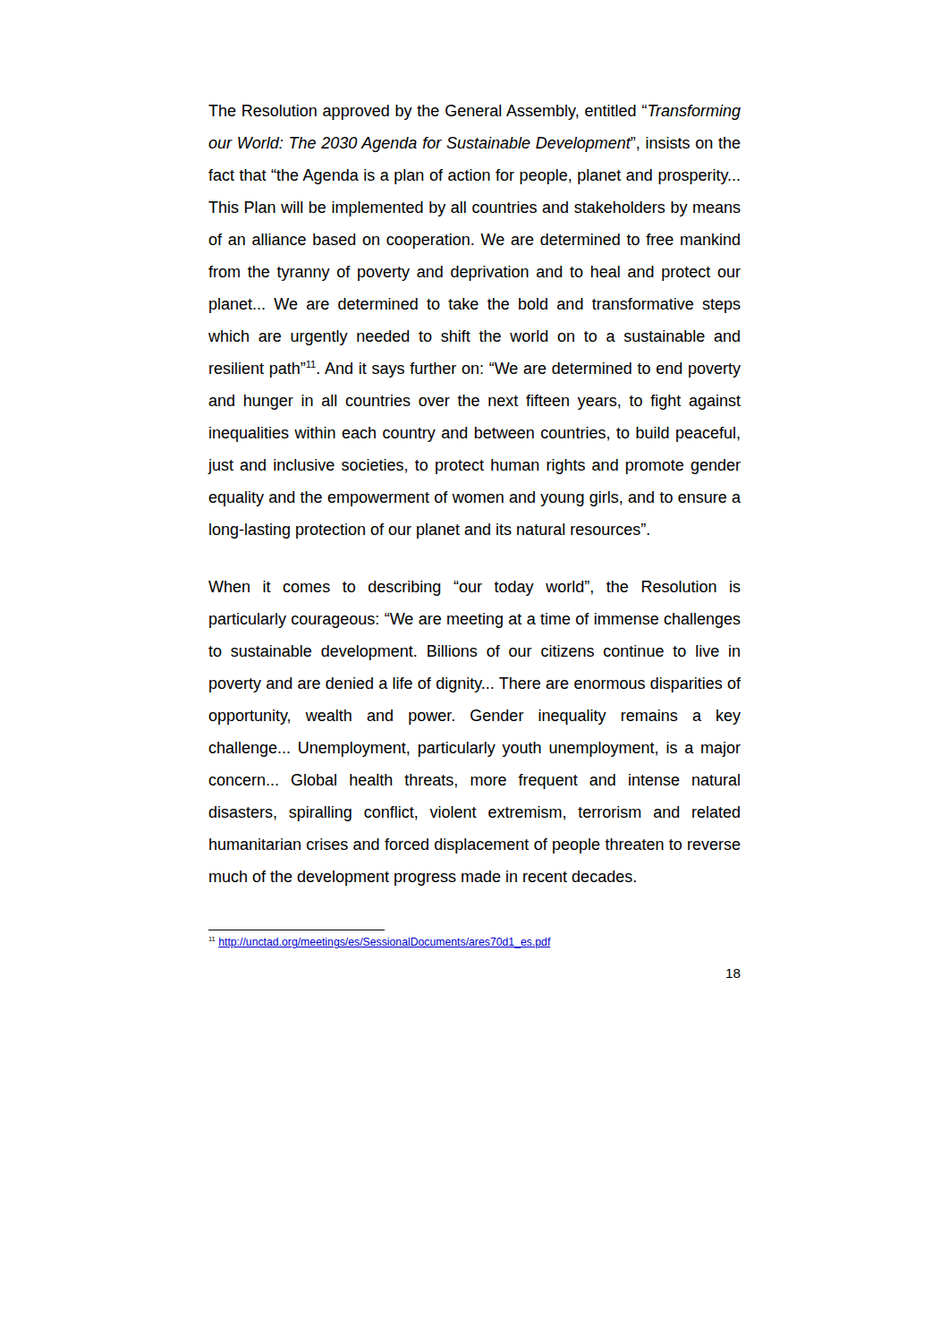The Resolution approved by the General Assembly, entitled “Transforming our World: The 2030 Agenda for Sustainable Development”, insists on the fact that “the Agenda is a plan of action for people, planet and prosperity... This Plan will be implemented by all countries and stakeholders by means of an alliance based on cooperation. We are determined to free mankind from the tyranny of poverty and deprivation and to heal and protect our planet... We are determined to take the bold and transformative steps which are urgently needed to shift the world on to a sustainable and resilient path”11. And it says further on: “We are determined to end poverty and hunger in all countries over the next fifteen years, to fight against inequalities within each country and between countries, to build peaceful, just and inclusive societies, to protect human rights and promote gender equality and the empowerment of women and young girls, and to ensure a long-lasting protection of our planet and its natural resources”.
When it comes to describing “our today world”, the Resolution is particularly courageous: “We are meeting at a time of immense challenges to sustainable development. Billions of our citizens continue to live in poverty and are denied a life of dignity... There are enormous disparities of opportunity, wealth and power. Gender inequality remains a key challenge... Unemployment, particularly youth unemployment, is a major concern... Global health threats, more frequent and intense natural disasters, spiralling conflict, violent extremism, terrorism and related humanitarian crises and forced displacement of people threaten to reverse much of the development progress made in recent decades.
11 http://unctad.org/meetings/es/SessionalDocuments/ares70d1_es.pdf
18